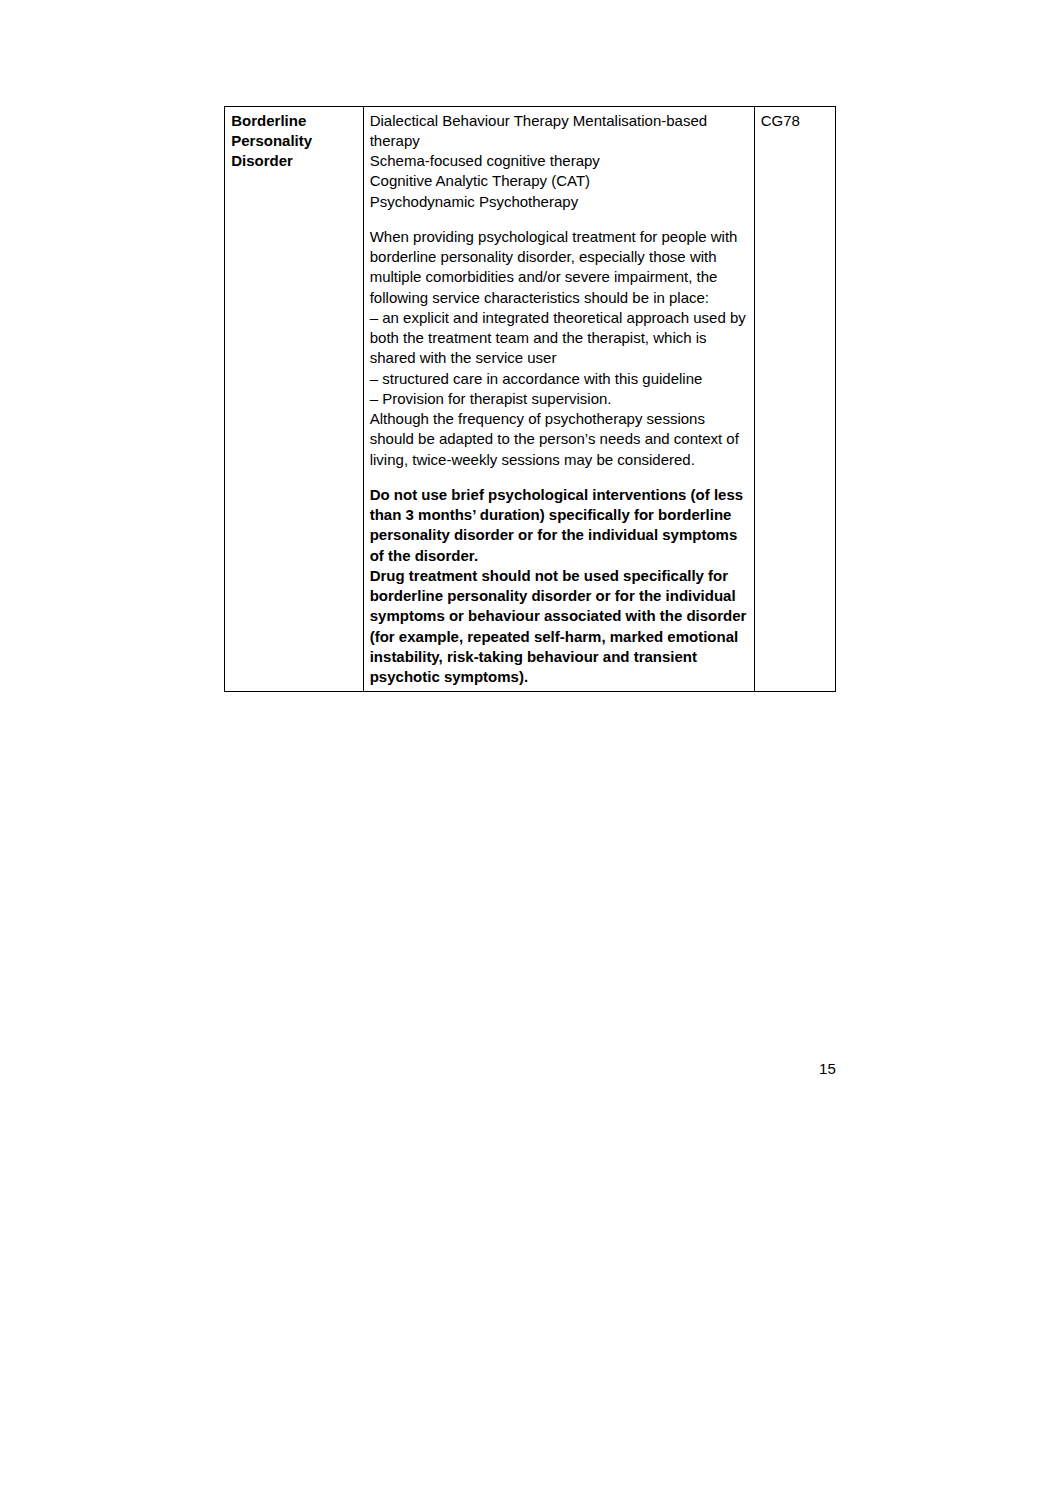| Borderline Personality Disorder | Dialectical Behaviour Therapy Mentalisation-based therapy Schema-focused cognitive therapy Cognitive Analytic Therapy (CAT) Psychodynamic Psychotherapy When providing psychological treatment for people with borderline personality disorder, especially those with multiple comorbidities and/or severe impairment, the following service characteristics should be in place: – an explicit and integrated theoretical approach used by both the treatment team and the therapist, which is shared with the service user – structured care in accordance with this guideline – Provision for therapist supervision. Although the frequency of psychotherapy sessions should be adapted to the person’s needs and context of living, twice-weekly sessions may be considered. Do not use brief psychological interventions (of less than 3 months’ duration) specifically for borderline personality disorder or for the individual symptoms of the disorder. Drug treatment should not be used specifically for borderline personality disorder or for the individual symptoms or behaviour associated with the disorder (for example, repeated self-harm, marked emotional instability, risk-taking behaviour and transient psychotic symptoms). | CG78 |
15